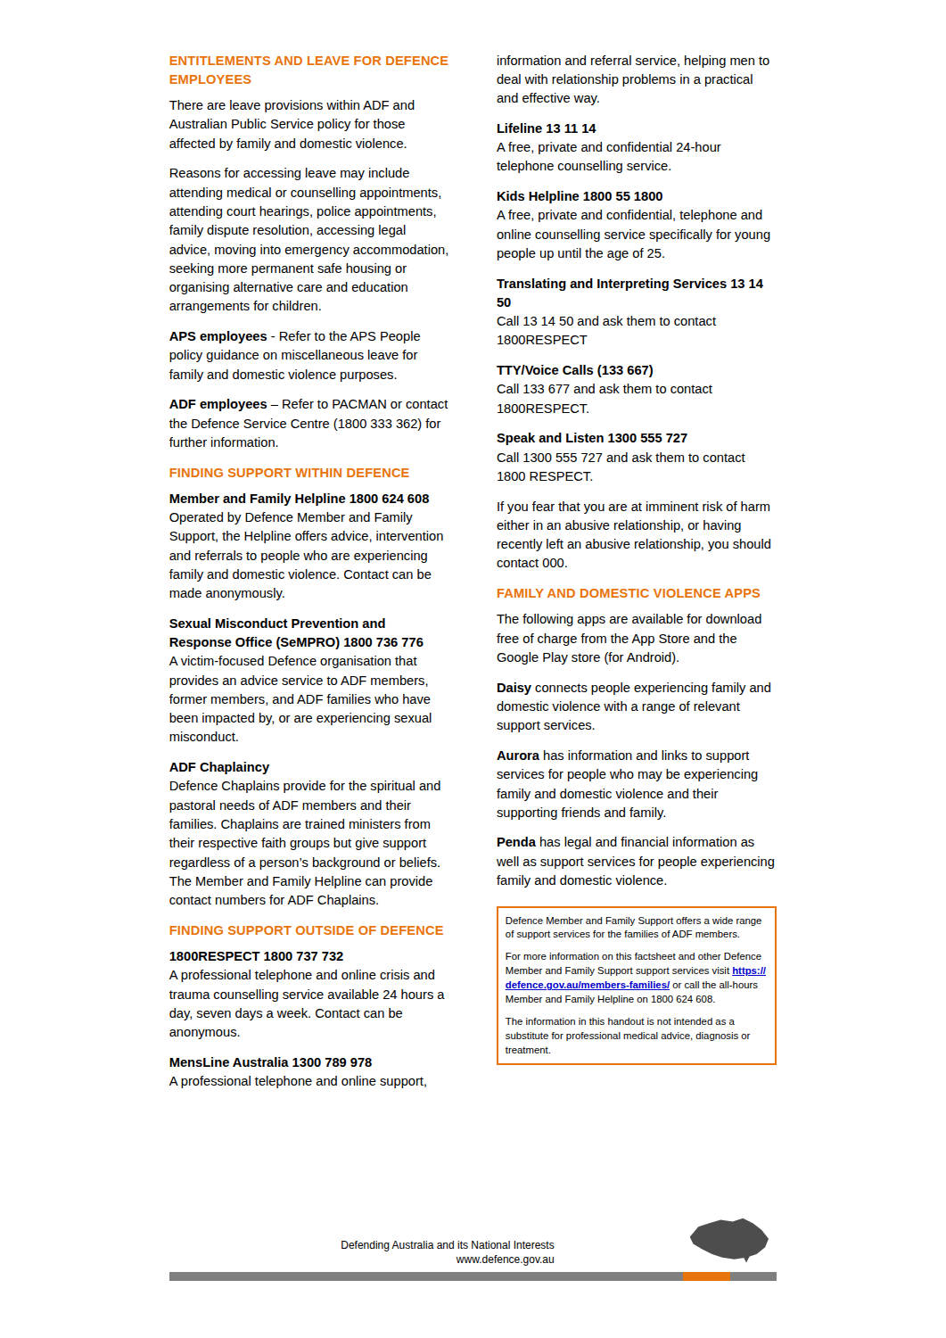Entitlements and leave for Defence employees
There are leave provisions within ADF and Australian Public Service policy for those affected by family and domestic violence.
Reasons for accessing leave may include attending medical or counselling appointments, attending court hearings, police appointments, family dispute resolution, accessing legal advice, moving into emergency accommodation, seeking more permanent safe housing or organising alternative care and education arrangements for children.
APS employees - Refer to the APS People policy guidance on miscellaneous leave for family and domestic violence purposes.
ADF employees – Refer to PACMAN or contact the Defence Service Centre (1800 333 362) for further information.
Finding support within Defence
Member and Family Helpline 1800 624 608
Operated by Defence Member and Family Support, the Helpline offers advice, intervention and referrals to people who are experiencing family and domestic violence. Contact can be made anonymously.
Sexual Misconduct Prevention and Response Office (SeMPRO) 1800 736 776
A victim-focused Defence organisation that provides an advice service to ADF members, former members, and ADF families who have been impacted by, or are experiencing sexual misconduct.
ADF Chaplaincy
Defence Chaplains provide for the spiritual and pastoral needs of ADF members and their families. Chaplains are trained ministers from their respective faith groups but give support regardless of a person’s background or beliefs. The Member and Family Helpline can provide contact numbers for ADF Chaplains.
Finding support outside of Defence
1800RESPECT 1800 737 732
A professional telephone and online crisis and trauma counselling service available 24 hours a day, seven days a week. Contact can be anonymous.
MensLine Australia 1300 789 978
A professional telephone and online support,
information and referral service, helping men to deal with relationship problems in a practical and effective way.
Lifeline 13 11 14
A free, private and confidential 24-hour telephone counselling service.
Kids Helpline 1800 55 1800
A free, private and confidential, telephone and online counselling service specifically for young people up until the age of 25.
Translating and Interpreting Services 13 14 50
Call 13 14 50 and ask them to contact 1800RESPECT
TTY/Voice Calls (133 667)
Call 133 677 and ask them to contact 1800RESPECT.
Speak and Listen 1300 555 727
Call 1300 555 727 and ask them to contact 1800 RESPECT.
If you fear that you are at imminent risk of harm either in an abusive relationship, or having recently left an abusive relationship, you should contact 000.
Family and domestic violence apps
The following apps are available for download free of charge from the App Store and the Google Play store (for Android).
Daisy connects people experiencing family and domestic violence with a range of relevant support services.
Aurora has information and links to support services for people who may be experiencing family and domestic violence and their supporting friends and family.
Penda has legal and financial information as well as support services for people experiencing family and domestic violence.
Defence Member and Family Support offers a wide range of support services for the families of ADF members.
For more information on this factsheet and other Defence Member and Family Support support services visit https://defence.gov.au/members-families/ or call the all-hours Member and Family Helpline on 1800 624 608.
The information in this handout is not intended as a substitute for professional medical advice, diagnosis or treatment.
Defending Australia and its National Interests
www.defence.gov.au